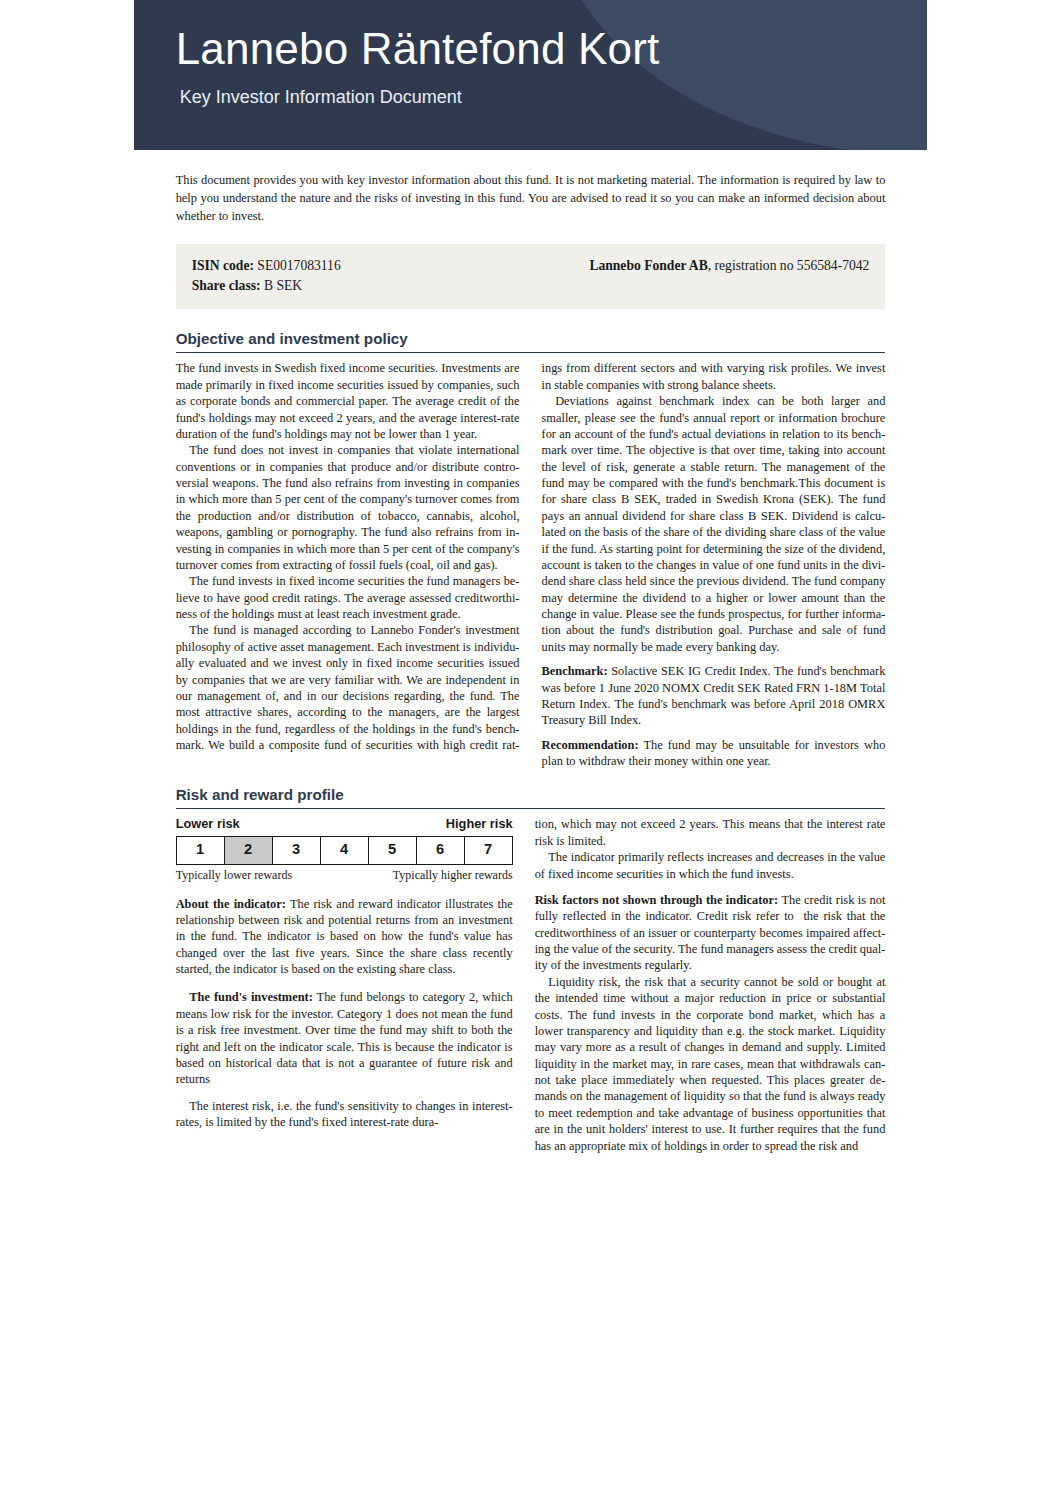Lannebo Räntefond Kort
Key Investor Information Document
This document provides you with key investor information about this fund. It is not marketing material. The information is required by law to help you understand the nature and the risks of investing in this fund. You are advised to read it so you can make an informed decision about whether to invest.
ISIN code: SE0017083116
Share class: B SEK
Lannebo Fonder AB, registration no 556584-7042
Objective and investment policy
The fund invests in Swedish fixed income securities. Investments are made primarily in fixed income securities issued by companies, such as corporate bonds and commercial paper. The average credit of the fund's holdings may not exceed 2 years, and the average interest-rate duration of the fund's holdings may not be lower than 1 year.
The fund does not invest in companies that violate international conventions or in companies that produce and/or distribute controversial weapons. The fund also refrains from investing in companies in which more than 5 per cent of the company's turnover comes from the production and/or distribution of tobacco, cannabis, alcohol, weapons, gambling or pornography. The fund also refrains from investing in companies in which more than 5 per cent of the company's turnover comes from extracting of fossil fuels (coal, oil and gas).
The fund invests in fixed income securities the fund managers believe to have good credit ratings. The average assessed creditworthiness of the holdings must at least reach investment grade.
The fund is managed according to Lannebo Fonder's investment philosophy of active asset management. Each investment is individually evaluated and we invest only in fixed income securities issued by companies that we are very familiar with. We are independent in our management of, and in our decisions regarding, the fund. The most attractive shares, according to the managers, are the largest holdings in the fund, regardless of the holdings in the fund's benchmark. We build a composite fund of securities with high credit ratings from different sectors and with varying risk profiles. We invest in stable companies with strong balance sheets.
Deviations against benchmark index can be both larger and smaller, please see the fund's annual report or information brochure for an account of the fund's actual deviations in relation to its benchmark over time. The objective is that over time, taking into account the level of risk, generate a stable return. The management of the fund may be compared with the fund's benchmark.This document is for share class B SEK, traded in Swedish Krona (SEK). The fund pays an annual dividend for share class B SEK. Dividend is calculated on the basis of the share of the dividing share class of the value if the fund. As starting point for determining the size of the dividend, account is taken to the changes in value of one fund units in the dividend share class held since the previous dividend. The fund company may determine the dividend to a higher or lower amount than the change in value. Please see the funds prospectus, for further information about the fund's distribution goal. Purchase and sale of fund units may normally be made every banking day.
Benchmark: Solactive SEK IG Credit Index. The fund's benchmark was before 1 June 2020 NOMX Credit SEK Rated FRN 1-18M Total Return Index. The fund's benchmark was before April 2018 OMRX Treasury Bill Index.
Recommendation: The fund may be unsuitable for investors who plan to withdraw their money within one year.
Risk and reward profile
Lower risk Higher risk
| 1 | 2 | 3 | 4 | 5 | 6 | 7 |
Typically lower rewards Typically higher rewards
About the indicator: The risk and reward indicator illustrates the relationship between risk and potential returns from an investment in the fund. The indicator is based on how the fund's value has changed over the last five years. Since the share class recently started, the indicator is based on the existing share class.
The fund's investment: The fund belongs to category 2, which means low risk for the investor. Category 1 does not mean the fund is a risk free investment. Over time the fund may shift to both the right and left on the indicator scale. This is because the indicator is based on historical data that is not a guarantee of future risk and returns
The interest risk, i.e. the fund's sensitivity to changes in interest-rates, is limited by the fund's fixed interest-rate dura-
tion, which may not exceed 2 years. This means that the interest rate risk is limited.
The indicator primarily reflects increases and decreases in the value of fixed income securities in which the fund invests.
Risk factors not shown through the indicator: The credit risk is not fully reflected in the indicator. Credit risk refer to the risk that the creditworthiness of an issuer or counterparty becomes impaired affecting the value of the security. The fund managers assess the credit quality of the investments regularly.
Liquidity risk, the risk that a security cannot be sold or bought at the intended time without a major reduction in price or substantial costs. The fund invests in the corporate bond market, which has a lower transparency and liquidity than e.g. the stock market. Liquidity may vary more as a result of changes in demand and supply. Limited liquidity in the market may, in rare cases, mean that withdrawals cannot take place immediately when requested. This places greater demands on the management of liquidity so that the fund is always ready to meet redemption and take advantage of business opportunities that are in the unit holders' interest to use. It further requires that the fund has an appropriate mix of holdings in order to spread the risk and